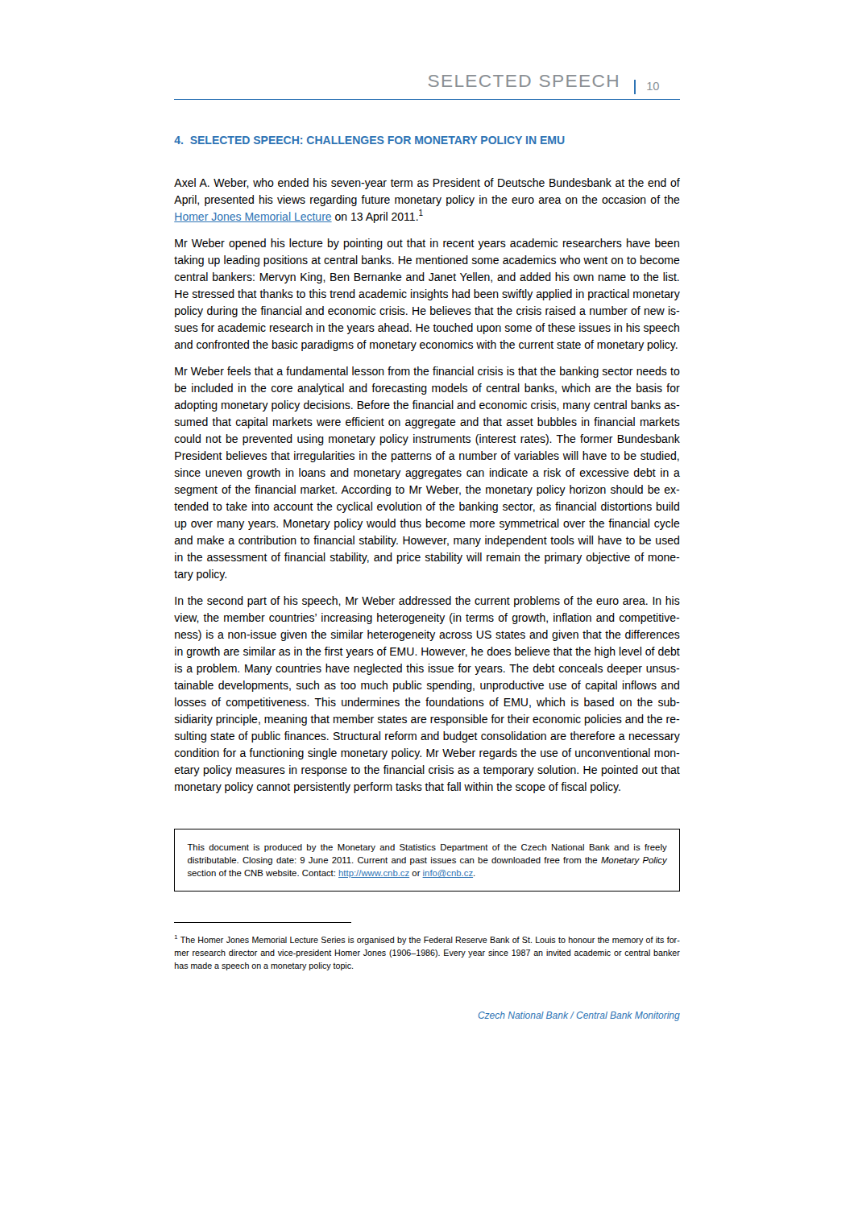Selected speech
10
4. SELECTED SPEECH: CHALLENGES FOR MONETARY POLICY IN EMU
Axel A. Weber, who ended his seven-year term as President of Deutsche Bundesbank at the end of April, presented his views regarding future monetary policy in the euro area on the occasion of the Homer Jones Memorial Lecture on 13 April 2011.1
Mr Weber opened his lecture by pointing out that in recent years academic researchers have been taking up leading positions at central banks. He mentioned some academics who went on to become central bankers: Mervyn King, Ben Bernanke and Janet Yellen, and added his own name to the list. He stressed that thanks to this trend academic insights had been swiftly applied in practical monetary policy during the financial and economic crisis. He believes that the crisis raised a number of new issues for academic research in the years ahead. He touched upon some of these issues in his speech and confronted the basic paradigms of monetary economics with the current state of monetary policy.
Mr Weber feels that a fundamental lesson from the financial crisis is that the banking sector needs to be included in the core analytical and forecasting models of central banks, which are the basis for adopting monetary policy decisions. Before the financial and economic crisis, many central banks assumed that capital markets were efficient on aggregate and that asset bubbles in financial markets could not be prevented using monetary policy instruments (interest rates). The former Bundesbank President believes that irregularities in the patterns of a number of variables will have to be studied, since uneven growth in loans and monetary aggregates can indicate a risk of excessive debt in a segment of the financial market. According to Mr Weber, the monetary policy horizon should be extended to take into account the cyclical evolution of the banking sector, as financial distortions build up over many years. Monetary policy would thus become more symmetrical over the financial cycle and make a contribution to financial stability. However, many independent tools will have to be used in the assessment of financial stability, and price stability will remain the primary objective of monetary policy.
In the second part of his speech, Mr Weber addressed the current problems of the euro area. In his view, the member countries’ increasing heterogeneity (in terms of growth, inflation and competitiveness) is a non-issue given the similar heterogeneity across US states and given that the differences in growth are similar as in the first years of EMU. However, he does believe that the high level of debt is a problem. Many countries have neglected this issue for years. The debt conceals deeper unsustainable developments, such as too much public spending, unproductive use of capital inflows and losses of competitiveness. This undermines the foundations of EMU, which is based on the subsidiarity principle, meaning that member states are responsible for their economic policies and the resulting state of public finances. Structural reform and budget consolidation are therefore a necessary condition for a functioning single monetary policy. Mr Weber regards the use of unconventional monetary policy measures in response to the financial crisis as a temporary solution. He pointed out that monetary policy cannot persistently perform tasks that fall within the scope of fiscal policy.
This document is produced by the Monetary and Statistics Department of the Czech National Bank and is freely distributable. Closing date: 9 June 2011. Current and past issues can be downloaded free from the Monetary Policy section of the CNB website. Contact: http://www.cnb.cz or info@cnb.cz.
1 The Homer Jones Memorial Lecture Series is organised by the Federal Reserve Bank of St. Louis to honour the memory of its former research director and vice-president Homer Jones (1906–1986). Every year since 1987 an invited academic or central banker has made a speech on a monetary policy topic.
Czech National Bank / Central Bank Monitoring